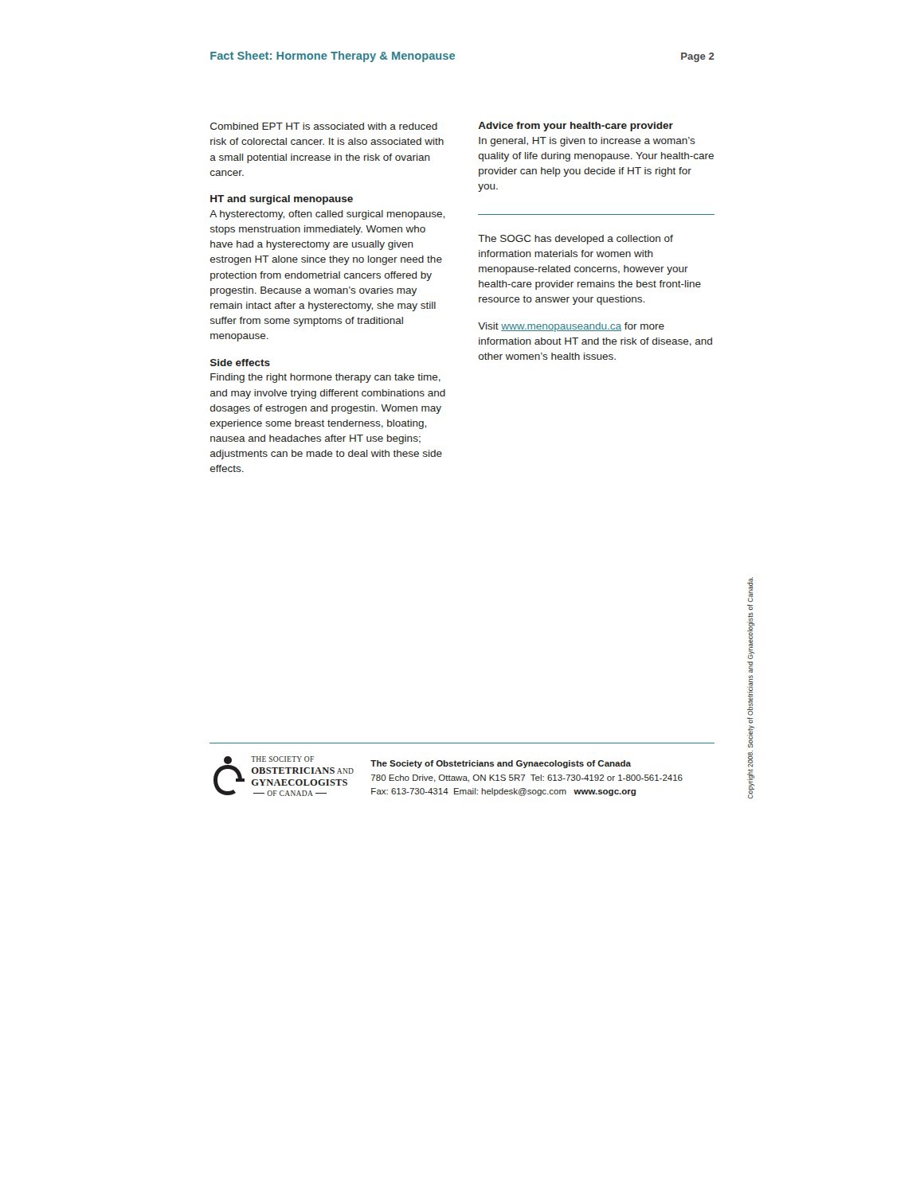Fact Sheet: Hormone Therapy & Menopause Page 2
Combined EPT HT is associated with a reduced risk of colorectal cancer. It is also associated with a small potential increase in the risk of ovarian cancer.
HT and surgical menopause
A hysterectomy, often called surgical menopause, stops menstruation immediately. Women who have had a hysterectomy are usually given estrogen HT alone since they no longer need the protection from endometrial cancers offered by progestin. Because a woman’s ovaries may remain intact after a hysterectomy, she may still suffer from some symptoms of traditional menopause.
Side effects
Finding the right hormone therapy can take time, and may involve trying different combinations and dosages of estrogen and progestin. Women may experience some breast tenderness, bloating, nausea and headaches after HT use begins; adjustments can be made to deal with these side effects.
Advice from your health-care provider
In general, HT is given to increase a woman’s quality of life during menopause. Your health-care provider can help you decide if HT is right for you.
The SOGC has developed a collection of information materials for women with menopause-related concerns, however your health-care provider remains the best front-line resource to answer your questions.
Visit www.menopauseandu.ca for more information about HT and the risk of disease, and other women’s health issues.
The Society of
Obstetricians and
Gynaecologists
of Canada
The Society of Obstetricians and Gynaecologists of Canada
780 Echo Drive, Ottawa, ON K1S 5R7 Tel: 613-730-4192 or 1-800-561-2416
Fax: 613-730-4314 Email: helpdesk@sogc.com www.sogc.org
Copyright 2008. Society of Obstetricians and Gynaecologists of Canada.